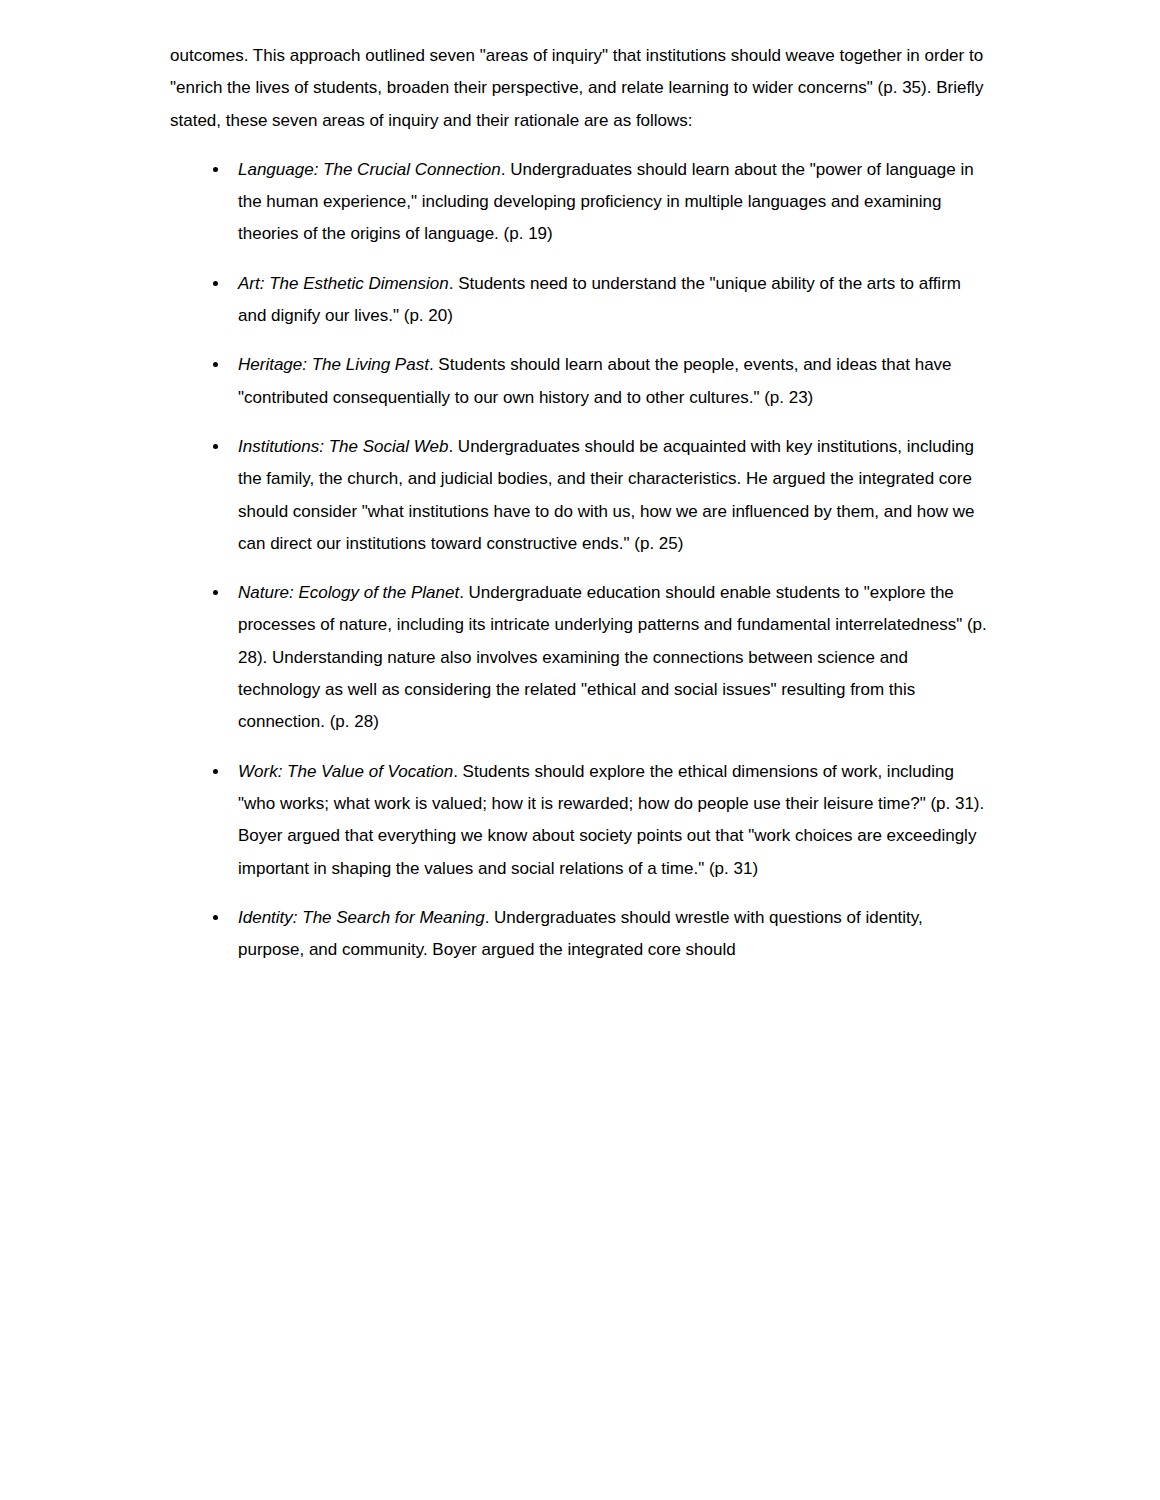outcomes. This approach outlined seven "areas of inquiry" that institutions should weave together in order to "enrich the lives of students, broaden their perspective, and relate learning to wider concerns" (p. 35). Briefly stated, these seven areas of inquiry and their rationale are as follows:
Language: The Crucial Connection. Undergraduates should learn about the "power of language in the human experience," including developing proficiency in multiple languages and examining theories of the origins of language. (p. 19)
Art: The Esthetic Dimension. Students need to understand the "unique ability of the arts to affirm and dignify our lives." (p. 20)
Heritage: The Living Past. Students should learn about the people, events, and ideas that have "contributed consequentially to our own history and to other cultures." (p. 23)
Institutions: The Social Web. Undergraduates should be acquainted with key institutions, including the family, the church, and judicial bodies, and their characteristics. He argued the integrated core should consider "what institutions have to do with us, how we are influenced by them, and how we can direct our institutions toward constructive ends." (p. 25)
Nature: Ecology of the Planet. Undergraduate education should enable students to "explore the processes of nature, including its intricate underlying patterns and fundamental interrelatedness" (p. 28). Understanding nature also involves examining the connections between science and technology as well as considering the related "ethical and social issues" resulting from this connection. (p. 28)
Work: The Value of Vocation. Students should explore the ethical dimensions of work, including "who works; what work is valued; how it is rewarded; how do people use their leisure time?" (p. 31). Boyer argued that everything we know about society points out that "work choices are exceedingly important in shaping the values and social relations of a time." (p. 31)
Identity: The Search for Meaning. Undergraduates should wrestle with questions of identity, purpose, and community. Boyer argued the integrated core should